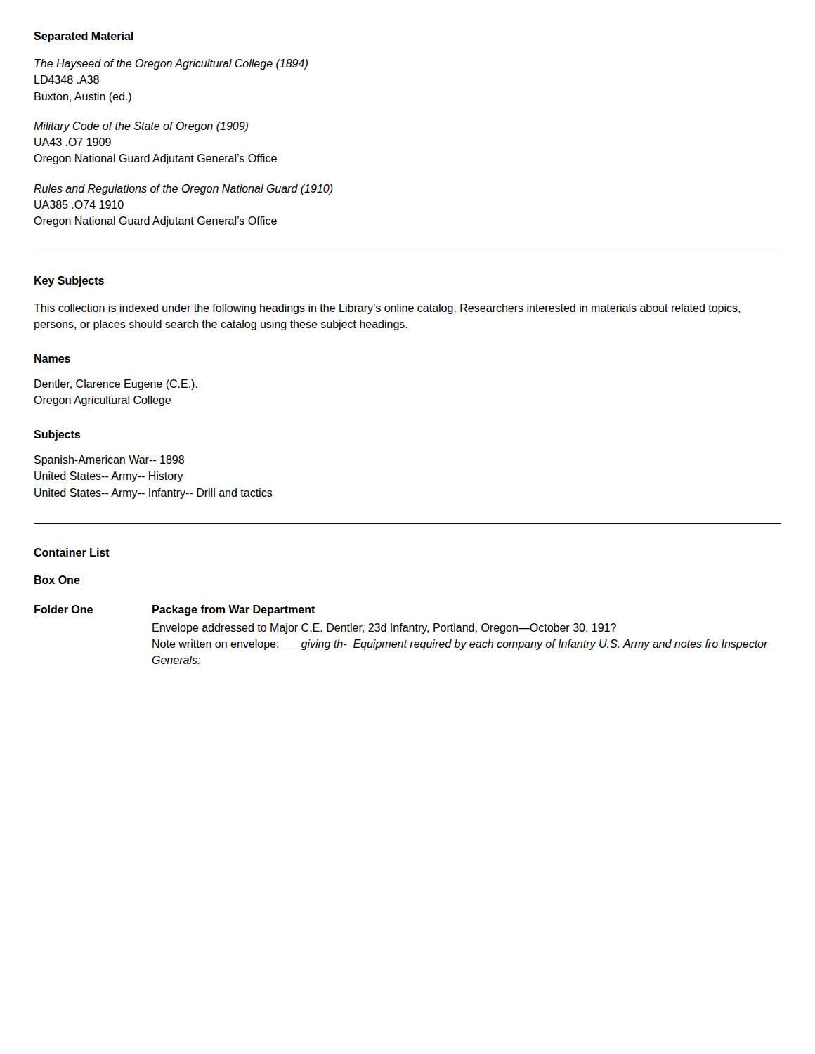Separated Material
The Hayseed of the Oregon Agricultural College (1894)
LD4348 .A38
Buxton, Austin (ed.)
Military Code of the State of Oregon (1909)
UA43 .O7 1909
Oregon National Guard Adjutant General’s Office
Rules and Regulations of the Oregon National Guard (1910)
UA385 .O74 1910
Oregon National Guard Adjutant General’s Office
Key Subjects
This collection is indexed under the following headings in the Library’s online catalog. Researchers interested in materials about related topics, persons, or places should search the catalog using these subject headings.
Names
Dentler, Clarence Eugene (C.E.).
Oregon Agricultural College
Subjects
Spanish-American War-- 1898
United States-- Army-- History
United States-- Army-- Infantry-- Drill and tactics
Container List
Box One
Folder One
Package from War Department Envelope addressed to Major C.E. Dentler, 23d Infantry, Portland, Oregon—October 30, 191?
Note written on envelope: giving th-_Equipment required by each company of Infantry U.S. Army and notes fro Inspector Generals: